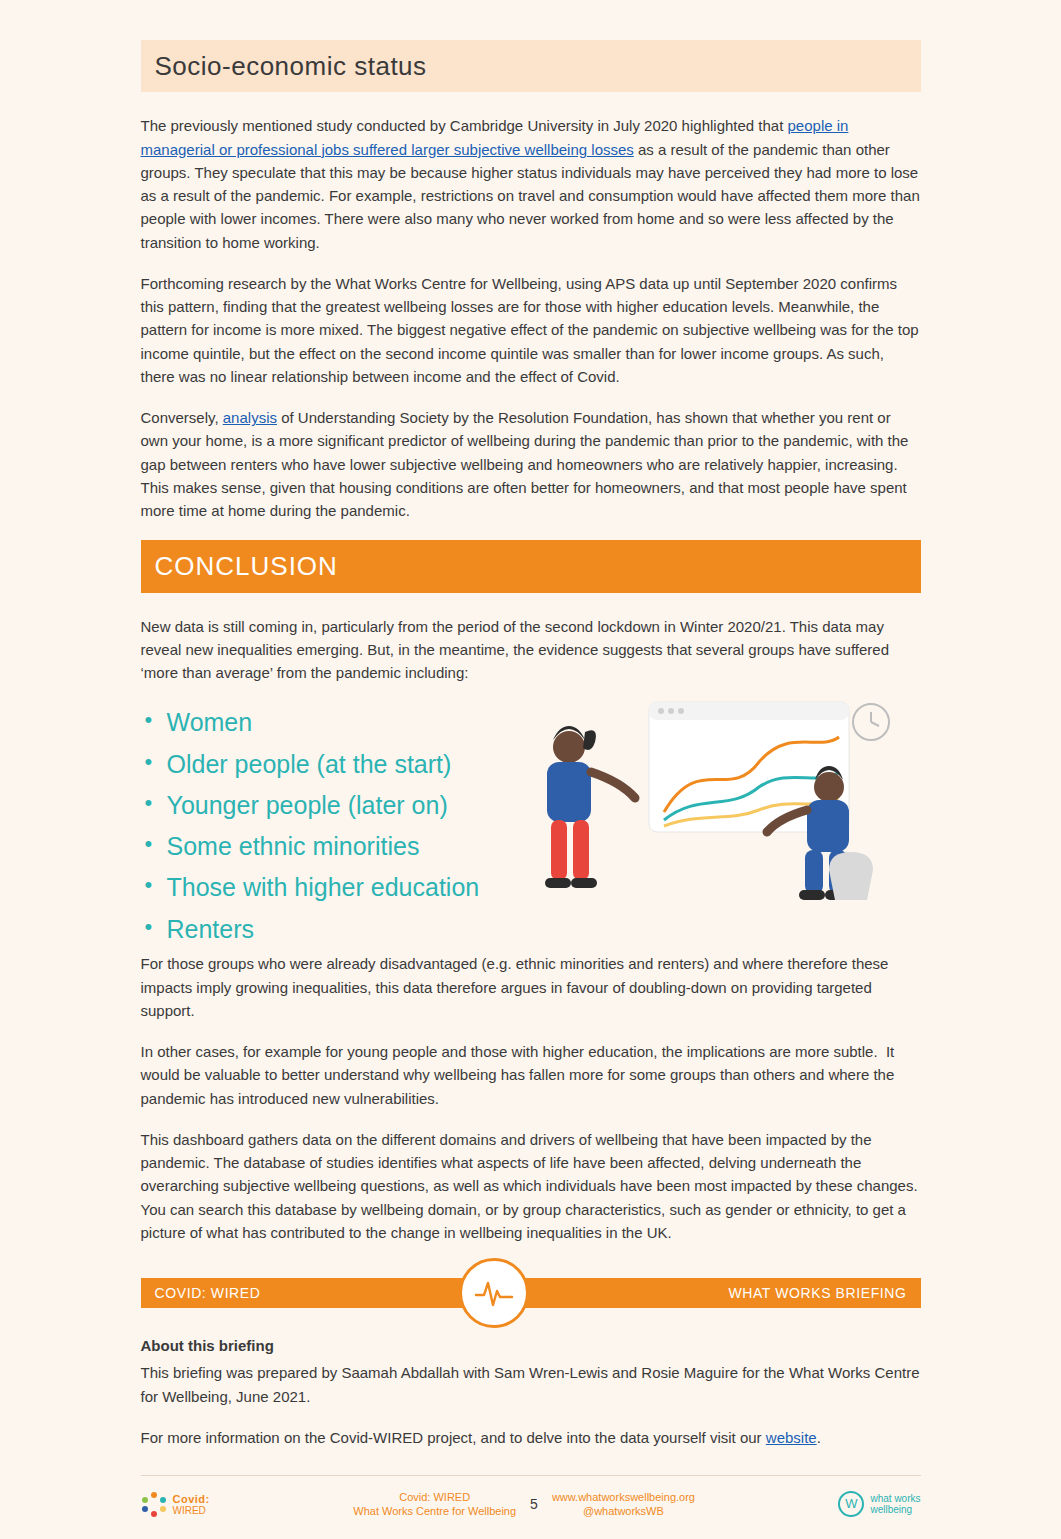Socio-economic status
The previously mentioned study conducted by Cambridge University in July 2020 highlighted that people in managerial or professional jobs suffered larger subjective wellbeing losses as a result of the pandemic than other groups. They speculate that this may be because higher status individuals may have perceived they had more to lose as a result of the pandemic. For example, restrictions on travel and consumption would have affected them more than people with lower incomes. There were also many who never worked from home and so were less affected by the transition to home working.
Forthcoming research by the What Works Centre for Wellbeing, using APS data up until September 2020 confirms this pattern, finding that the greatest wellbeing losses are for those with higher education levels. Meanwhile, the pattern for income is more mixed. The biggest negative effect of the pandemic on subjective wellbeing was for the top income quintile, but the effect on the second income quintile was smaller than for lower income groups. As such, there was no linear relationship between income and the effect of Covid.
Conversely, analysis of Understanding Society by the Resolution Foundation, has shown that whether you rent or own your home, is a more significant predictor of wellbeing during the pandemic than prior to the pandemic, with the gap between renters who have lower subjective wellbeing and homeowners who are relatively happier, increasing. This makes sense, given that housing conditions are often better for homeowners, and that most people have spent more time at home during the pandemic.
Conclusion
New data is still coming in, particularly from the period of the second lockdown in Winter 2020/21. This data may reveal new inequalities emerging. But, in the meantime, the evidence suggests that several groups have suffered ‘more than average’ from the pandemic including:
Women
Older people (at the start)
Younger people (later on)
Some ethnic minorities
Those with higher education
Renters
For those groups who were already disadvantaged (e.g. ethnic minorities and renters) and where therefore these impacts imply growing inequalities, this data therefore argues in favour of doubling-down on providing targeted support.
In other cases, for example for young people and those with higher education, the implications are more subtle. It would be valuable to better understand why wellbeing has fallen more for some groups than others and where the pandemic has introduced new vulnerabilities.
This dashboard gathers data on the different domains and drivers of wellbeing that have been impacted by the pandemic. The database of studies identifies what aspects of life have been affected, delving underneath the overarching subjective wellbeing questions, as well as which individuals have been most impacted by these changes. You can search this database by wellbeing domain, or by group characteristics, such as gender or ethnicity, to get a picture of what has contributed to the change in wellbeing inequalities in the UK.
COVID: WIRED
WHAT WORKS BRIEFING
About this briefing
This briefing was prepared by Saamah Abdallah with Sam Wren-Lewis and Rosie Maguire for the What Works Centre for Wellbeing, June 2021.
For more information on the Covid-WIRED project, and to delve into the data yourself visit our website.
Covid: WIRED
Covid: WIRED
What Works Centre for Wellbeing
5
www.whatworkswellbeing.org
@whatworksWB
W what works
wellbeing